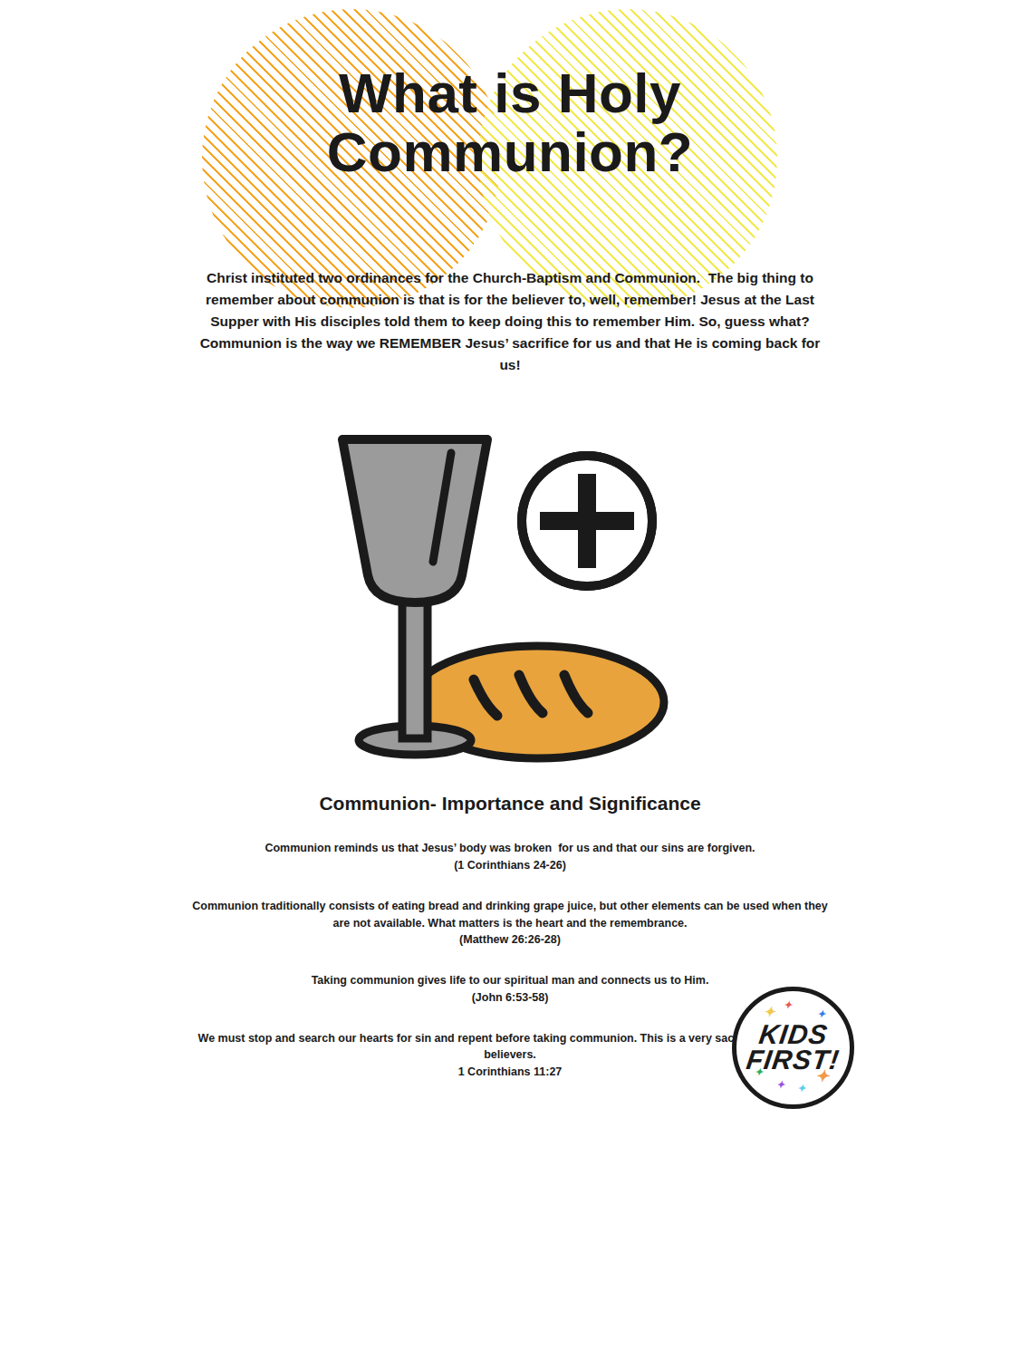What is Holy
Communion?
Christ instituted two ordinances for the Church-Baptism and Communion. The big thing to remember about communion is that is for the believer to, well, remember! Jesus at the Last Supper with His disciples told them to keep doing this to remember Him. So, guess what? Communion is the way we REMEMBER Jesus’ sacrifice for us and that He is coming back for us!
Communion- Importance and Significance
Communion reminds us that Jesus’ body was broken for us and that our sins are forgiven. (1 Corinthians 24-26)
Communion traditionally consists of eating bread and drinking grape juice, but other elements can be used when they are not available. What matters is the heart and the remembrance. (Matthew 26:26-28)
Taking communion gives life to our spiritual man and connects us to Him. (John 6:53-58)
We must stop and search our hearts for sin and repent before taking communion. This is a very sacred command to believers. 1 Corinthians 11:27
✦ ✦ ✦ ✦ ✦ ✦ ✦ KIDS FIRST!